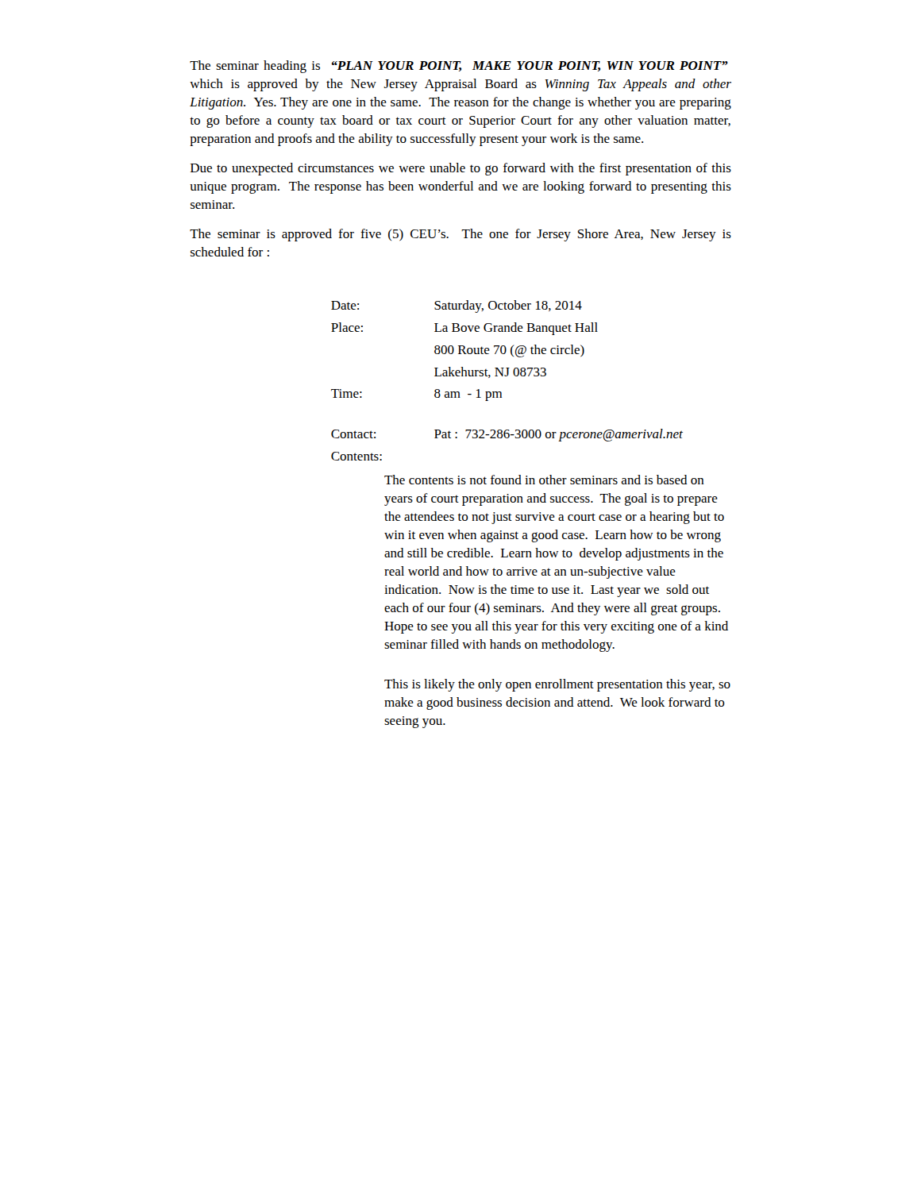The seminar heading is “PLAN YOUR POINT, MAKE YOUR POINT, WIN YOUR POINT” which is approved by the New Jersey Appraisal Board as Winning Tax Appeals and other Litigation. Yes. They are one in the same. The reason for the change is whether you are preparing to go before a county tax board or tax court or Superior Court for any other valuation matter, preparation and proofs and the ability to successfully present your work is the same.
Due to unexpected circumstances we were unable to go forward with the first presentation of this unique program. The response has been wonderful and we are looking forward to presenting this seminar.
The seminar is approved for five (5) CEU’s. The one for Jersey Shore Area, New Jersey is scheduled for :
| Date: | Saturday, October 18, 2014 |
| Place: | La Bove Grande Banquet Hall |
| | 800 Route 70 (@ the circle) |
| | Lakehurst, NJ 08733 |
| Time: | 8 am - 1 pm |
| Contact: | Pat : 732-286-3000 or pcerone@amerival.net |
| Contents: | |
The contents is not found in other seminars and is based on years of court preparation and success. The goal is to prepare the attendees to not just survive a court case or a hearing but to win it even when against a good case. Learn how to be wrong and still be credible. Learn how to develop adjustments in the real world and how to arrive at an un-subjective value indication. Now is the time to use it. Last year we sold out each of our four (4) seminars. And they were all great groups. Hope to see you all this year for this very exciting one of a kind seminar filled with hands on methodology.
This is likely the only open enrollment presentation this year, so make a good business decision and attend. We look forward to seeing you.